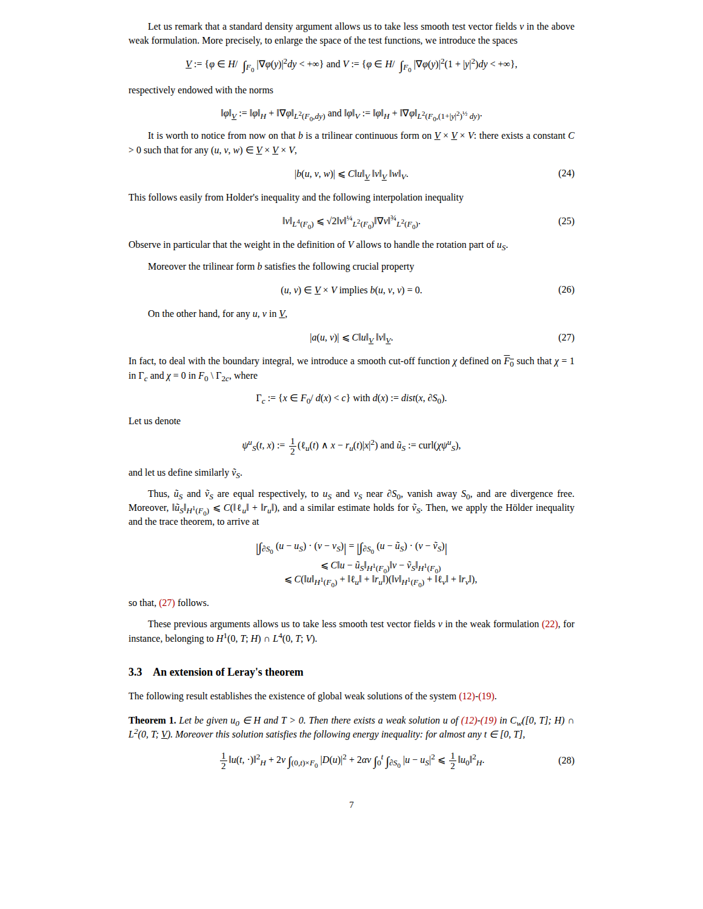Let us remark that a standard density argument allows us to take less smooth test vector fields v in the above weak formulation. More precisely, to enlarge the space of the test functions, we introduce the spaces
V := {φ ∈ H/ ∫F0 |∇φ(y)|2dy < +∞} and V := {φ ∈ H/ ∫F0 |∇φ(y)|2(1 + |y|2)dy < +∞},
respectively endowed with the norms
‖φ‖V := ‖φ‖H + ‖∇φ‖L2(F0,dy) and ‖φ‖V := ‖φ‖H + ‖∇φ‖L2(F0,(1+|y|2)½ dy).
It is worth to notice from now on that b is a trilinear continuous form on V × V × V: there exists a constant C > 0 such that for any (u, v, w) ∈ V × V × V,
|b(u, v, w)| ⩽ C‖u‖V ‖v‖V ‖w‖V. (24)
This follows easily from Holder's inequality and the following interpolation inequality
‖v‖L4(F0) ⩽ √2‖v‖¼L2(F0)‖∇v‖¾L2(F0). (25)
Observe in particular that the weight in the definition of V allows to handle the rotation part of uS.
Moreover the trilinear form b satisfies the following crucial property
(u, v) ∈ V × V implies b(u, v, v) = 0. (26)
On the other hand, for any u, v in V,
|a(u, v)| ⩽ C‖u‖V ‖v‖V. (27)
In fact, to deal with the boundary integral, we introduce a smooth cut-off function χ defined on F0 such that χ = 1 in Γc and χ = 0 in F0 \ Γ2c, where
Γc := {x ∈ F0/ d(x) < c} with d(x) := dist(x, ∂S0).
Let us denote
ψuS(t, x) := 12(ℓu(t) ∧ x − ru(t)|x|2) and ũS := curl(χψuS),
and let us define similarly ṽS.
Thus, ũS and ṽS are equal respectively, to uS and vS near ∂S0, vanish away S0, and are divergence free. Moreover, ‖ũS‖H1(F0) ⩽ C(‖ℓu‖ + ‖ru‖), and a similar estimate holds for ṽS. Then, we apply the Hölder inequality and the trace theorem, to arrive at
|∫∂S0 (u − uS) · (v − vS)| = |∫∂S0 (u − ũS) · (v − ṽS)| ⩽ C‖u − ũS‖H1(F0)‖v − ṽS‖H1(F0) ⩽ C(‖u‖H1(F0) + ‖ℓu‖ + ‖ru‖)(‖v‖H1(F0) + ‖ℓv‖ + ‖rv‖),
so that, (27) follows.
These previous arguments allows us to take less smooth test vector fields v in the weak formulation (22), for instance, belonging to H1(0, T; H) ∩ L4(0, T; V).
3.3 An extension of Leray's theorem
The following result establishes the existence of global weak solutions of the system (12)-(19).
Theorem 1. Let be given u0 ∈ H and T > 0. Then there exists a weak solution u of (12)-(19) in Cw([0, T]; H) ∩ L2(0, T; V). Moreover this solution satisfies the following energy inequality: for almost any t ∈ [0, T],
12‖u(t, ·)‖2H + 2ν ∫(0,t)×F0 |D(u)|2 + 2αν ∫0t ∫∂S0 |u − uS|2 ⩽ 12‖u0‖2H. (28)
7